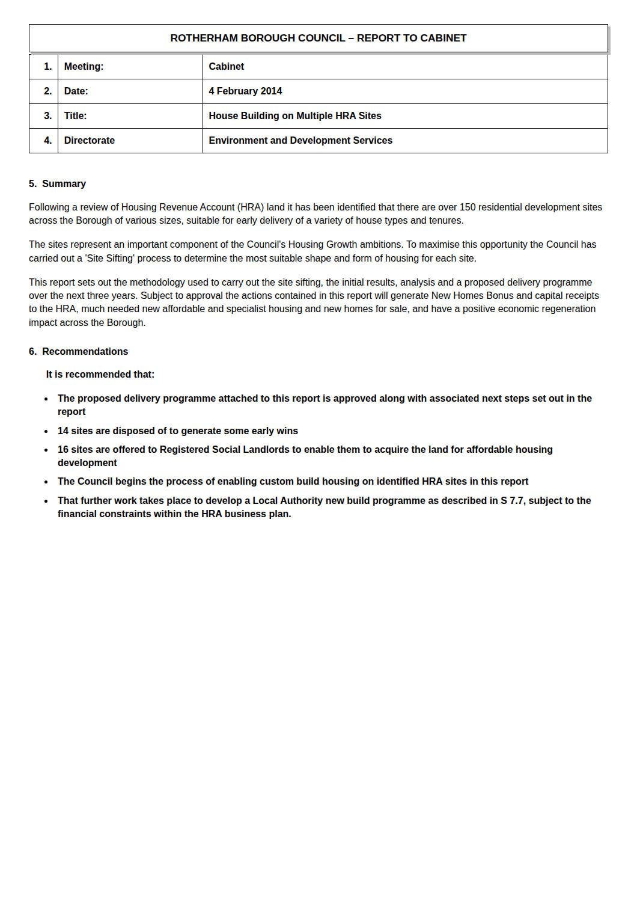ROTHERHAM BOROUGH COUNCIL – REPORT TO CABINET
| 1. | Meeting: | Cabinet |
| 2. | Date: | 4 February 2014 |
| 3. | Title: | House Building on Multiple HRA Sites |
| 4. | Directorate | Environment and Development Services |
5. Summary
Following a review of Housing Revenue Account (HRA) land it has been identified that there are over 150 residential development sites across the Borough of various sizes, suitable for early delivery of a variety of house types and tenures.
The sites represent an important component of the Council's Housing Growth ambitions. To maximise this opportunity the Council has carried out a 'Site Sifting' process to determine the most suitable shape and form of housing for each site.
This report sets out the methodology used to carry out the site sifting, the initial results, analysis and a proposed delivery programme over the next three years. Subject to approval the actions contained in this report will generate New Homes Bonus and capital receipts to the HRA, much needed new affordable and specialist housing and new homes for sale, and have a positive economic regeneration impact across the Borough.
6. Recommendations
It is recommended that:
The proposed delivery programme attached to this report is approved along with associated next steps set out in the report
14 sites are disposed of to generate some early wins
16 sites are offered to Registered Social Landlords to enable them to acquire the land for affordable housing development
The Council begins the process of enabling custom build housing on identified HRA sites in this report
That further work takes place to develop a Local Authority new build programme as described in S 7.7, subject to the financial constraints within the HRA business plan.